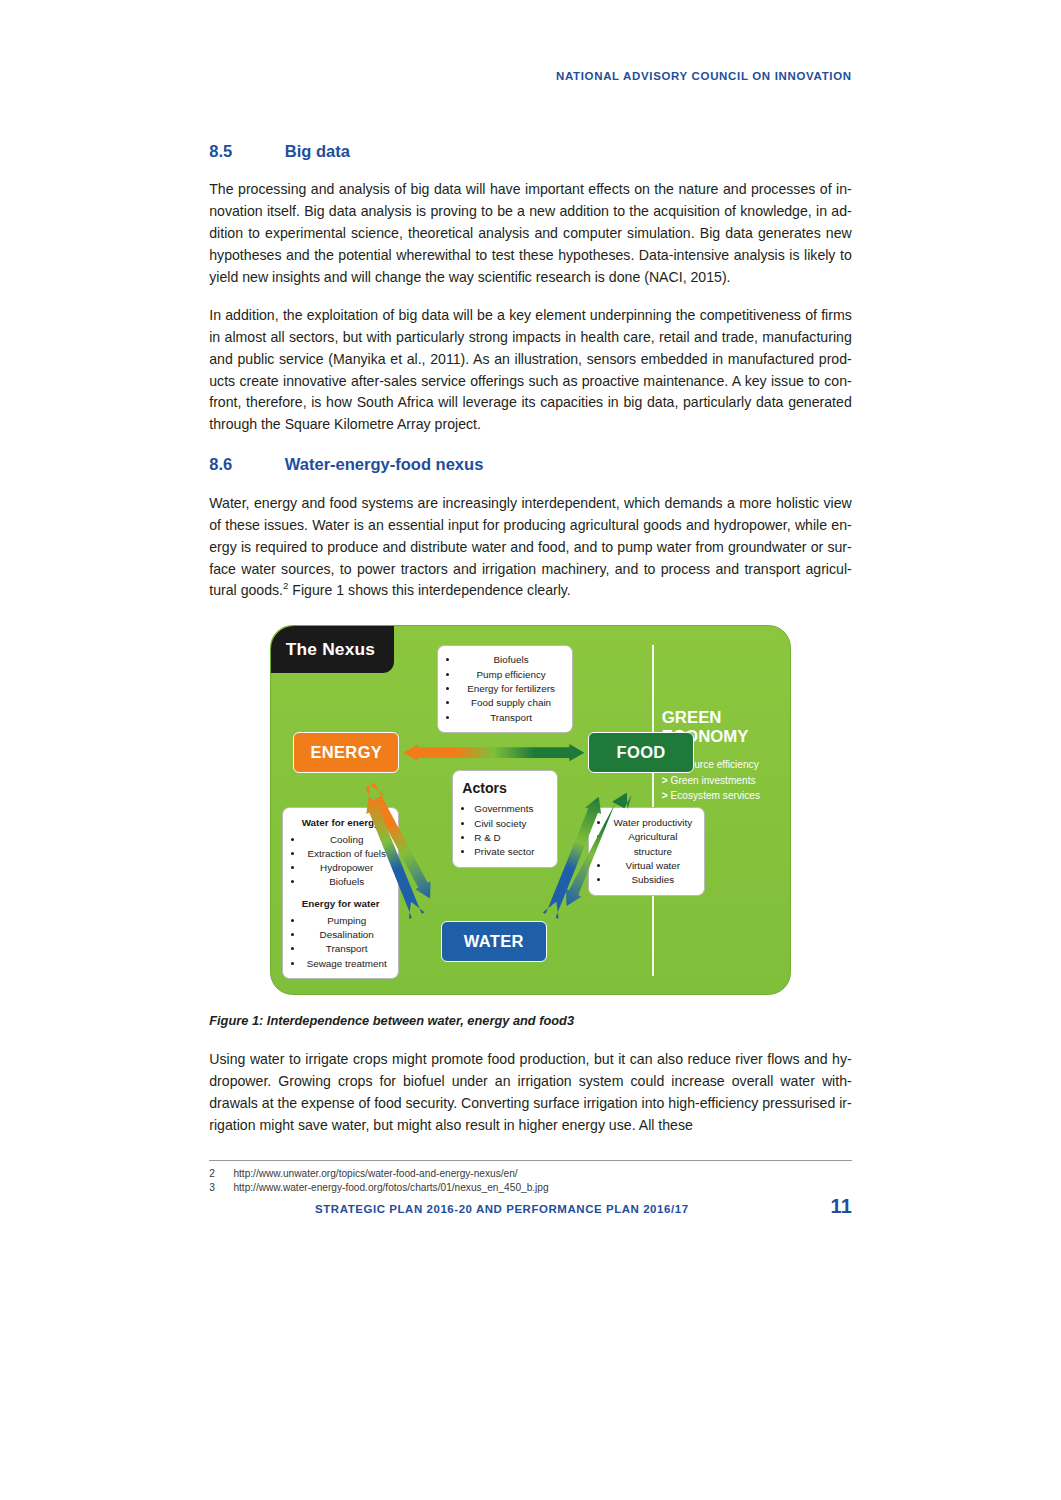National Advisory Council on Innovation
8.5 Big data
The processing and analysis of big data will have important effects on the nature and processes of innovation itself. Big data analysis is proving to be a new addition to the acquisition of knowledge, in addition to experimental science, theoretical analysis and computer simulation. Big data generates new hypotheses and the potential wherewithal to test these hypotheses. Data-intensive analysis is likely to yield new insights and will change the way scientific research is done (NACI, 2015).
In addition, the exploitation of big data will be a key element underpinning the competitiveness of firms in almost all sectors, but with particularly strong impacts in health care, retail and trade, manufacturing and public service (Manyika et al., 2011). As an illustration, sensors embedded in manufactured products create innovative after-sales service offerings such as proactive maintenance. A key issue to confront, therefore, is how South Africa will leverage its capacities in big data, particularly data generated through the Square Kilometre Array project.
8.6 Water-energy-food nexus
Water, energy and food systems are increasingly interdependent, which demands a more holistic view of these issues. Water is an essential input for producing agricultural goods and hydropower, while energy is required to produce and distribute water and food, and to pump water from groundwater or surface water sources, to power tractors and irrigation machinery, and to process and transport agricultural goods.2 Figure 1 shows this interdependence clearly.
The Nexus
GREEN
ECONOMY
Resource efficiency
Green investments
Ecosystem services
Biofuels
Pump efficiency
Energy for fertilizers
Food supply chain
Transport
Actors
Governments
Civil society
R & D
Private sector
Water for energy
Cooling
Extraction of fuels
Hydropower
Biofuels
Energy for water
Pumping
Desalination
Transport
Sewage treatment
Water productivity
Agricultural structure
Virtual water
Subsidies
ENERGY
FOOD
WATER
Figure 1: Interdependence between water, energy and food3
Using water to irrigate crops might promote food production, but it can also reduce river flows and hydropower. Growing crops for biofuel under an irrigation system could increase overall water withdrawals at the expense of food security. Converting surface irrigation into high-efficiency pressurised irrigation might save water, but might also result in higher energy use. All these
2 http://www.unwater.org/topics/water-food-and-energy-nexus/en/
3 http://www.water-energy-food.org/fotos/charts/01/nexus_en_450_b.jpg
Strategic Plan 2016-20 and Performance Plan 2016/17
11